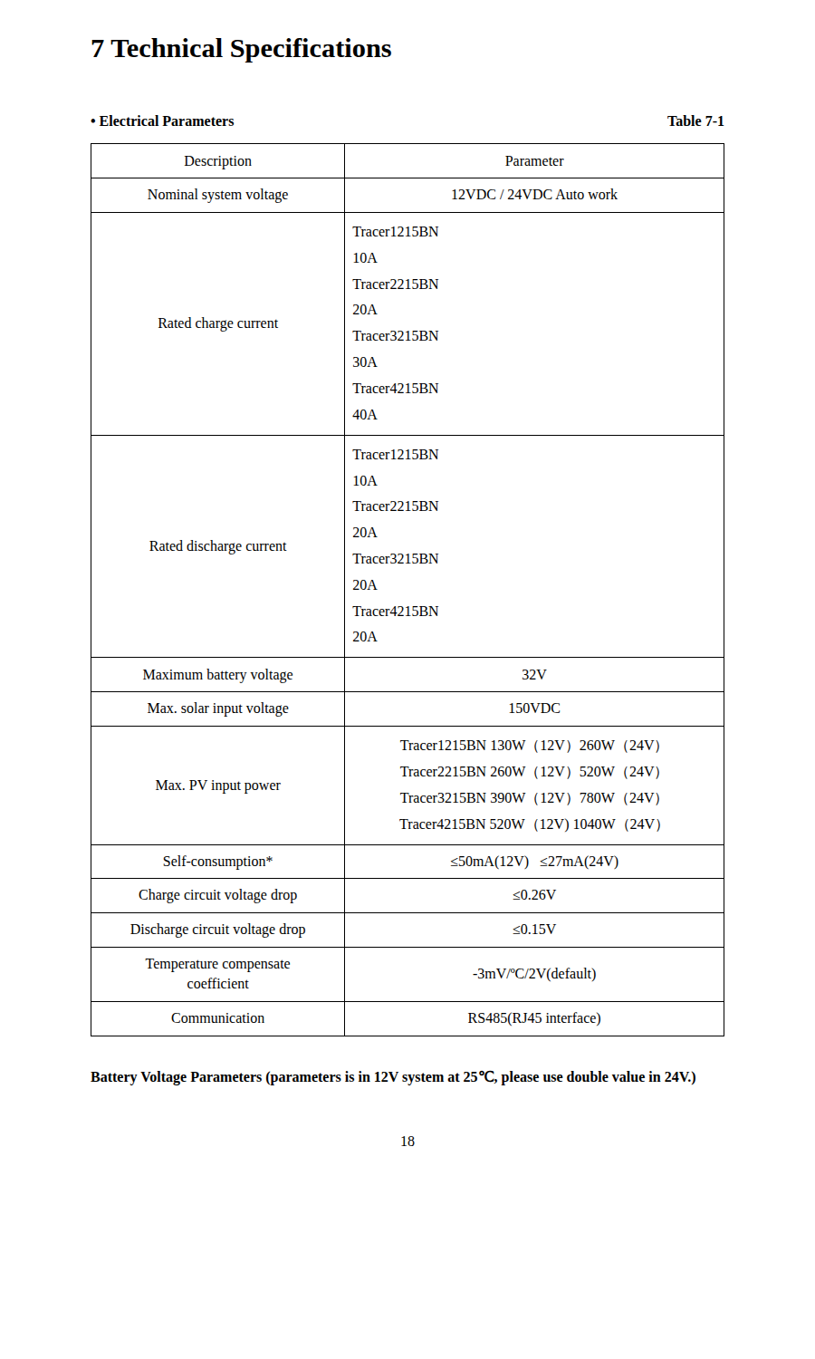7 Technical Specifications
• Electrical Parameters Table 7-1
| Description | Parameter |
| --- | --- |
| Nominal system voltage | 12VDC / 24VDC Auto work |
| Rated charge current | Tracer1215BN 10A Tracer2215BN 20A Tracer3215BN 30A Tracer4215BN 40A |
| Rated discharge current | Tracer1215BN 10A Tracer2215BN 20A Tracer3215BN 20A Tracer4215BN 20A |
| Maximum battery voltage | 32V |
| Max. solar input voltage | 150VDC |
| Max. PV input power | Tracer1215BN 130W（12V）260W（24V） Tracer2215BN 260W（12V）520W（24V） Tracer3215BN 390W（12V）780W（24V） Tracer4215BN 520W（12V) 1040W（24V） |
| Self-consumption* | ≤50mA(12V) ≤27mA(24V) |
| Charge circuit voltage drop | ≤0.26V |
| Discharge circuit voltage drop | ≤0.15V |
| Temperature compensate coefficient | -3mV/ºC/2V(default) |
| Communication | RS485(RJ45 interface) |
Battery Voltage Parameters (parameters is in 12V system at 25℃, please use double value in 24V.)
18